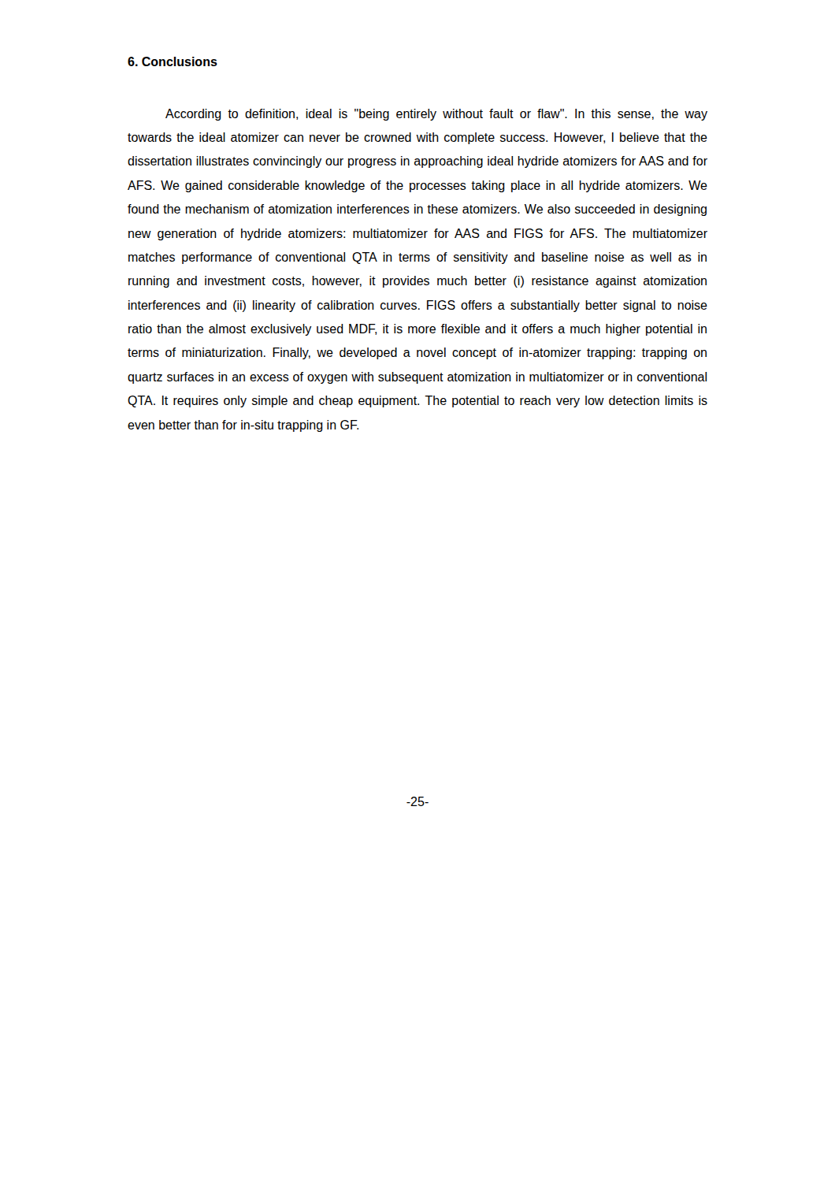6. Conclusions
According to definition, ideal is "being entirely without fault or flaw". In this sense, the way towards the ideal atomizer can never be crowned with complete success. However, I believe that the dissertation illustrates convincingly our progress in approaching ideal hydride atomizers for AAS and for AFS. We gained considerable knowledge of the processes taking place in all hydride atomizers. We found the mechanism of atomization interferences in these atomizers. We also succeeded in designing new generation of hydride atomizers: multiatomizer for AAS and FIGS for AFS. The multiatomizer matches performance of conventional QTA in terms of sensitivity and baseline noise as well as in running and investment costs, however, it provides much better (i) resistance against atomization interferences and (ii) linearity of calibration curves. FIGS offers a substantially better signal to noise ratio than the almost exclusively used MDF, it is more flexible and it offers a much higher potential in terms of miniaturization. Finally, we developed a novel concept of in-atomizer trapping: trapping on quartz surfaces in an excess of oxygen with subsequent atomization in multiatomizer or in conventional QTA. It requires only simple and cheap equipment. The potential to reach very low detection limits is even better than for in-situ trapping in GF.
-25-